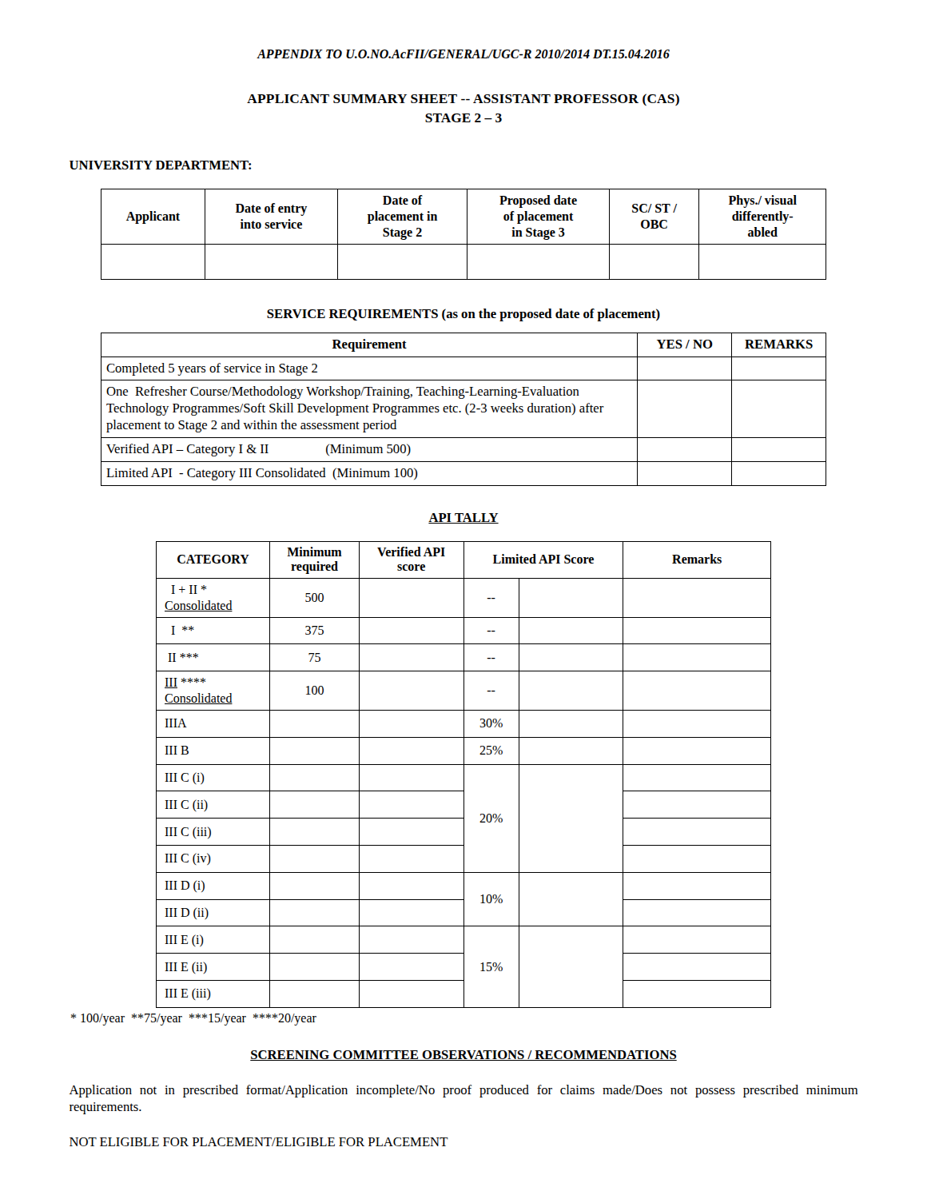APPENDIX TO U.O.NO.AcFII/GENERAL/UGC-R 2010/2014 DT.15.04.2016
APPLICANT SUMMARY SHEET -- ASSISTANT PROFESSOR (CAS)
STAGE 2 – 3
UNIVERSITY DEPARTMENT:
| Applicant | Date of entry into service | Date of placement in Stage 2 | Proposed date of placement in Stage 3 | SC/ ST / OBC | Phys./ visual differently- abled |
| --- | --- | --- | --- | --- | --- |
SERVICE REQUIREMENTS (as on the proposed date of placement)
| Requirement | YES / NO | REMARKS |
| --- | --- | --- |
| Completed 5 years of service in Stage 2 | | |
| One Refresher Course/Methodology Workshop/Training, Teaching-Learning-Evaluation Technology Programmes/Soft Skill Development Programmes etc. (2-3 weeks duration) after placement to Stage 2 and within the assessment period | | |
| Verified API – Category I & II (Minimum 500) | | |
| Limited API - Category III Consolidated (Minimum 100) | | |
API TALLY
| CATEGORY | Minimum required | Verified API score | Limited API Score | Remarks |
| --- | --- | --- | --- | --- |
| I + II * Consolidated | 500 | | -- | | |
| I ** | 375 | | -- | | |
| II *** | 75 | | -- | | |
| III **** Consolidated | 100 | | -- | | |
| IIIA | | | 30% | | |
| III B | | | 25% | | |
| III C (i) | | | 20% | | |
| III C (ii) | | | |
| III C (iii) | | | |
| III C (iv) | | | |
| III D (i) | | | 10% | | |
| III D (ii) | | | |
| III E (i) | | | 15% | | |
| III E (ii) | | | |
| III E (iii) | | | |
* 100/year **75/year ***15/year ****20/year
SCREENING COMMITTEE OBSERVATIONS / RECOMMENDATIONS
Application not in prescribed format/Application incomplete/No proof produced for claims made/Does not possess prescribed minimum requirements.
NOT ELIGIBLE FOR PLACEMENT/ELIGIBLE FOR PLACEMENT